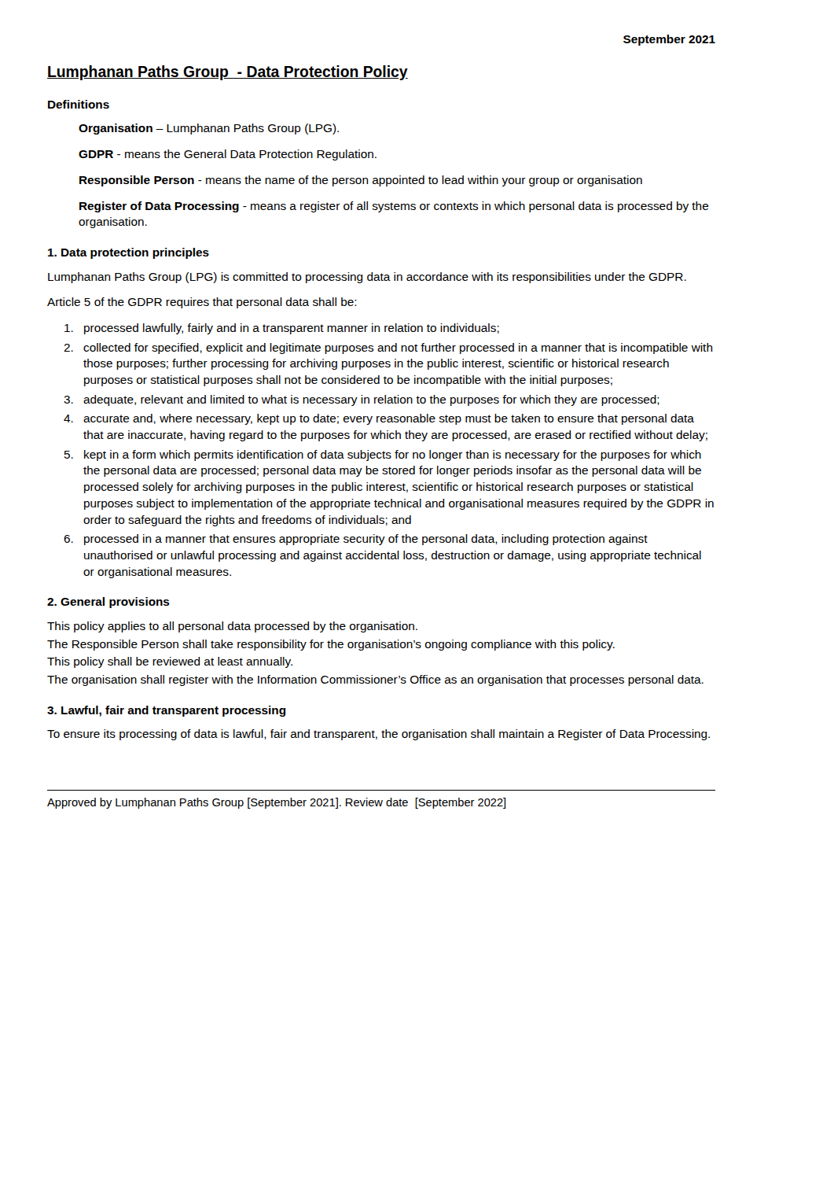September 2021
Lumphanan Paths Group - Data Protection Policy
Definitions
Organisation – Lumphanan Paths Group (LPG).
GDPR - means the General Data Protection Regulation.
Responsible Person - means the name of the person appointed to lead within your group or organisation
Register of Data Processing - means a register of all systems or contexts in which personal data is processed by the organisation.
1. Data protection principles
Lumphanan Paths Group (LPG) is committed to processing data in accordance with its responsibilities under the GDPR.
Article 5 of the GDPR requires that personal data shall be:
processed lawfully, fairly and in a transparent manner in relation to individuals;
collected for specified, explicit and legitimate purposes and not further processed in a manner that is incompatible with those purposes; further processing for archiving purposes in the public interest, scientific or historical research purposes or statistical purposes shall not be considered to be incompatible with the initial purposes;
adequate, relevant and limited to what is necessary in relation to the purposes for which they are processed;
accurate and, where necessary, kept up to date; every reasonable step must be taken to ensure that personal data that are inaccurate, having regard to the purposes for which they are processed, are erased or rectified without delay;
kept in a form which permits identification of data subjects for no longer than is necessary for the purposes for which the personal data are processed; personal data may be stored for longer periods insofar as the personal data will be processed solely for archiving purposes in the public interest, scientific or historical research purposes or statistical purposes subject to implementation of the appropriate technical and organisational measures required by the GDPR in order to safeguard the rights and freedoms of individuals; and
processed in a manner that ensures appropriate security of the personal data, including protection against unauthorised or unlawful processing and against accidental loss, destruction or damage, using appropriate technical or organisational measures.
2. General provisions
This policy applies to all personal data processed by the organisation.
The Responsible Person shall take responsibility for the organisation’s ongoing compliance with this policy.
This policy shall be reviewed at least annually.
The organisation shall register with the Information Commissioner’s Office as an organisation that processes personal data.
3. Lawful, fair and transparent processing
To ensure its processing of data is lawful, fair and transparent, the organisation shall maintain a Register of Data Processing.
Approved by Lumphanan Paths Group [September 2021]. Review date [September 2022]